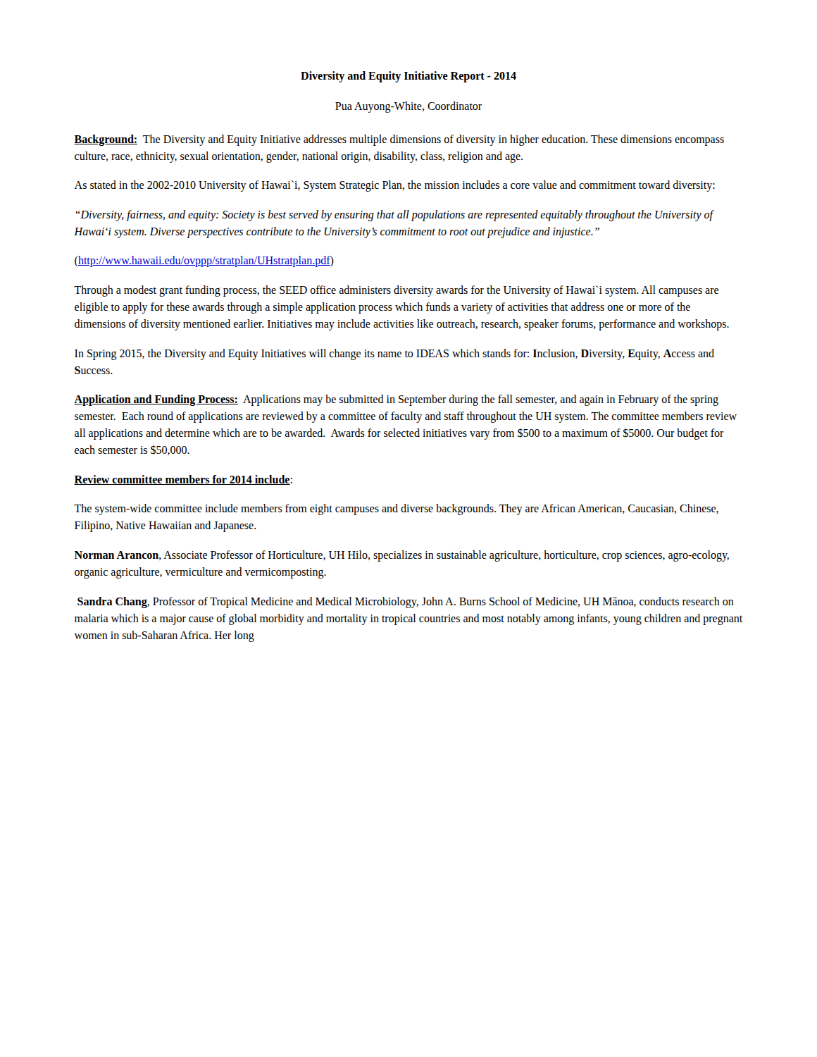Diversity and Equity Initiative Report - 2014
Pua Auyong-White, Coordinator
Background: The Diversity and Equity Initiative addresses multiple dimensions of diversity in higher education. These dimensions encompass culture, race, ethnicity, sexual orientation, gender, national origin, disability, class, religion and age.
As stated in the 2002-2010 University of Hawai`i, System Strategic Plan, the mission includes a core value and commitment toward diversity:
“Diversity, fairness, and equity: Society is best served by ensuring that all populations are represented equitably throughout the University of Hawai‘i system. Diverse perspectives contribute to the University’s commitment to root out prejudice and injustice.”
(http://www.hawaii.edu/ovppp/stratplan/UHstratplan.pdf)
Through a modest grant funding process, the SEED office administers diversity awards for the University of Hawai`i system. All campuses are eligible to apply for these awards through a simple application process which funds a variety of activities that address one or more of the dimensions of diversity mentioned earlier. Initiatives may include activities like outreach, research, speaker forums, performance and workshops.
In Spring 2015, the Diversity and Equity Initiatives will change its name to IDEAS which stands for: Inclusion, Diversity, Equity, Access and Success.
Application and Funding Process: Applications may be submitted in September during the fall semester, and again in February of the spring semester. Each round of applications are reviewed by a committee of faculty and staff throughout the UH system. The committee members review all applications and determine which are to be awarded. Awards for selected initiatives vary from $500 to a maximum of $5000. Our budget for each semester is $50,000.
Review committee members for 2014 include:
The system-wide committee include members from eight campuses and diverse backgrounds. They are African American, Caucasian, Chinese, Filipino, Native Hawaiian and Japanese.
Norman Arancon, Associate Professor of Horticulture, UH Hilo, specializes in sustainable agriculture, horticulture, crop sciences, agro-ecology, organic agriculture, vermiculture and vermicomposting.
Sandra Chang, Professor of Tropical Medicine and Medical Microbiology, John A. Burns School of Medicine, UH Mānoa, conducts research on malaria which is a major cause of global morbidity and mortality in tropical countries and most notably among infants, young children and pregnant women in sub-Saharan Africa. Her long